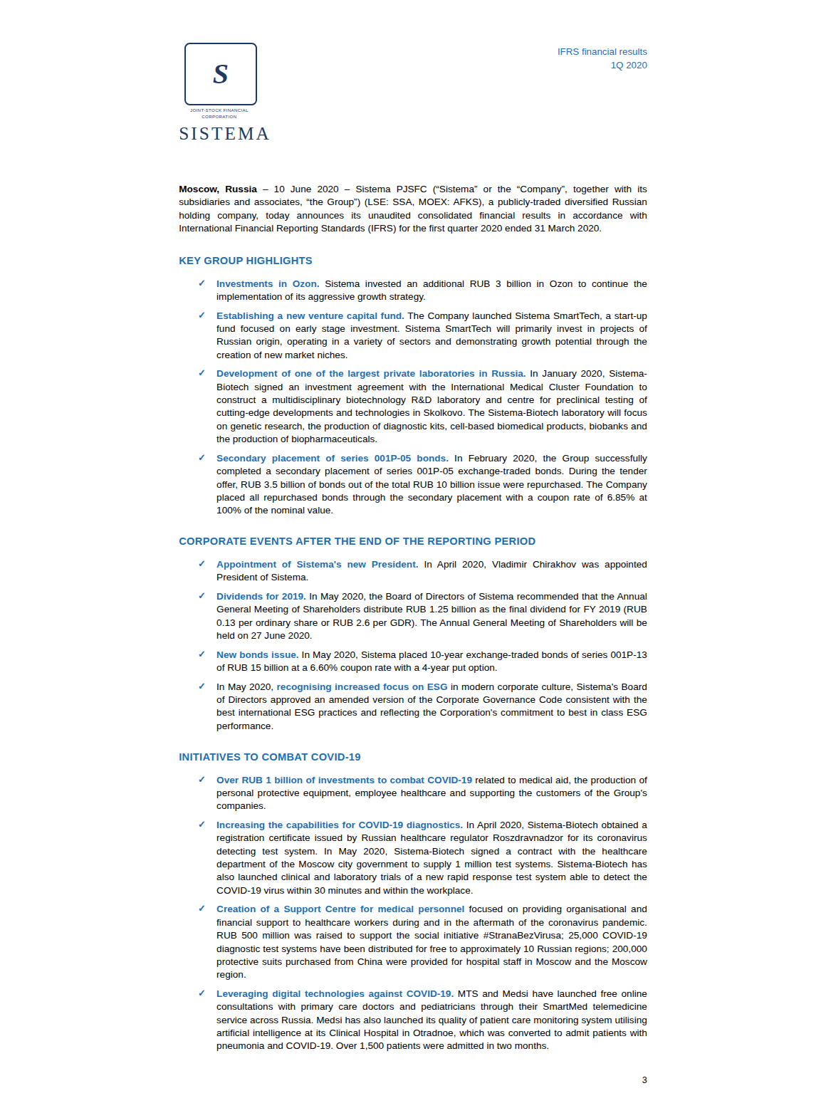S
JOINT-STOCK FINANCIAL CORPORATION
SISTEMA
IFRS financial results
1Q 2020
Moscow, Russia – 10 June 2020 – Sistema PJSFC (“Sistema” or the “Company”, together with its subsidiaries and associates, “the Group”) (LSE: SSA, MOEX: AFKS), a publicly-traded diversified Russian holding company, today announces its unaudited consolidated financial results in accordance with International Financial Reporting Standards (IFRS) for the first quarter 2020 ended 31 March 2020.
KEY GROUP HIGHLIGHTS
Investments in Ozon. Sistema invested an additional RUB 3 billion in Ozon to continue the implementation of its aggressive growth strategy.
Establishing a new venture capital fund. The Company launched Sistema SmartTech, a start-up fund focused on early stage investment. Sistema SmartTech will primarily invest in projects of Russian origin, operating in a variety of sectors and demonstrating growth potential through the creation of new market niches.
Development of one of the largest private laboratories in Russia. In January 2020, Sistema-Biotech signed an investment agreement with the International Medical Cluster Foundation to construct a multidisciplinary biotechnology R&D laboratory and centre for preclinical testing of cutting-edge developments and technologies in Skolkovo. The Sistema-Biotech laboratory will focus on genetic research, the production of diagnostic kits, cell-based biomedical products, biobanks and the production of biopharmaceuticals.
Secondary placement of series 001P-05 bonds. In February 2020, the Group successfully completed a secondary placement of series 001P-05 exchange-traded bonds. During the tender offer, RUB 3.5 billion of bonds out of the total RUB 10 billion issue were repurchased. The Company placed all repurchased bonds through the secondary placement with a coupon rate of 6.85% at 100% of the nominal value.
CORPORATE EVENTS AFTER THE END OF THE REPORTING PERIOD
Appointment of Sistema's new President. In April 2020, Vladimir Chirakhov was appointed President of Sistema.
Dividends for 2019. In May 2020, the Board of Directors of Sistema recommended that the Annual General Meeting of Shareholders distribute RUB 1.25 billion as the final dividend for FY 2019 (RUB 0.13 per ordinary share or RUB 2.6 per GDR). The Annual General Meeting of Shareholders will be held on 27 June 2020.
New bonds issue. In May 2020, Sistema placed 10-year exchange-traded bonds of series 001P-13 of RUB 15 billion at a 6.60% coupon rate with a 4-year put option.
In May 2020, recognising increased focus on ESG in modern corporate culture, Sistema's Board of Directors approved an amended version of the Corporate Governance Code consistent with the best international ESG practices and reflecting the Corporation's commitment to best in class ESG performance.
INITIATIVES TO COMBAT COVID-19
Over RUB 1 billion of investments to combat COVID-19 related to medical aid, the production of personal protective equipment, employee healthcare and supporting the customers of the Group's companies.
Increasing the capabilities for COVID-19 diagnostics. In April 2020, Sistema-Biotech obtained a registration certificate issued by Russian healthcare regulator Roszdravnadzor for its coronavirus detecting test system. In May 2020, Sistema-Biotech signed a contract with the healthcare department of the Moscow city government to supply 1 million test systems. Sistema-Biotech has also launched clinical and laboratory trials of a new rapid response test system able to detect the COVID-19 virus within 30 minutes and within the workplace.
Creation of a Support Centre for medical personnel focused on providing organisational and financial support to healthcare workers during and in the aftermath of the coronavirus pandemic. RUB 500 million was raised to support the social initiative #StranaBezVirusa; 25,000 COVID-19 diagnostic test systems have been distributed for free to approximately 10 Russian regions; 200,000 protective suits purchased from China were provided for hospital staff in Moscow and the Moscow region.
Leveraging digital technologies against COVID-19. MTS and Medsi have launched free online consultations with primary care doctors and pediatricians through their SmartMed telemedicine service across Russia. Medsi has also launched its quality of patient care monitoring system utilising artificial intelligence at its Clinical Hospital in Otradnoe, which was converted to admit patients with pneumonia and COVID-19. Over 1,500 patients were admitted in two months.
3